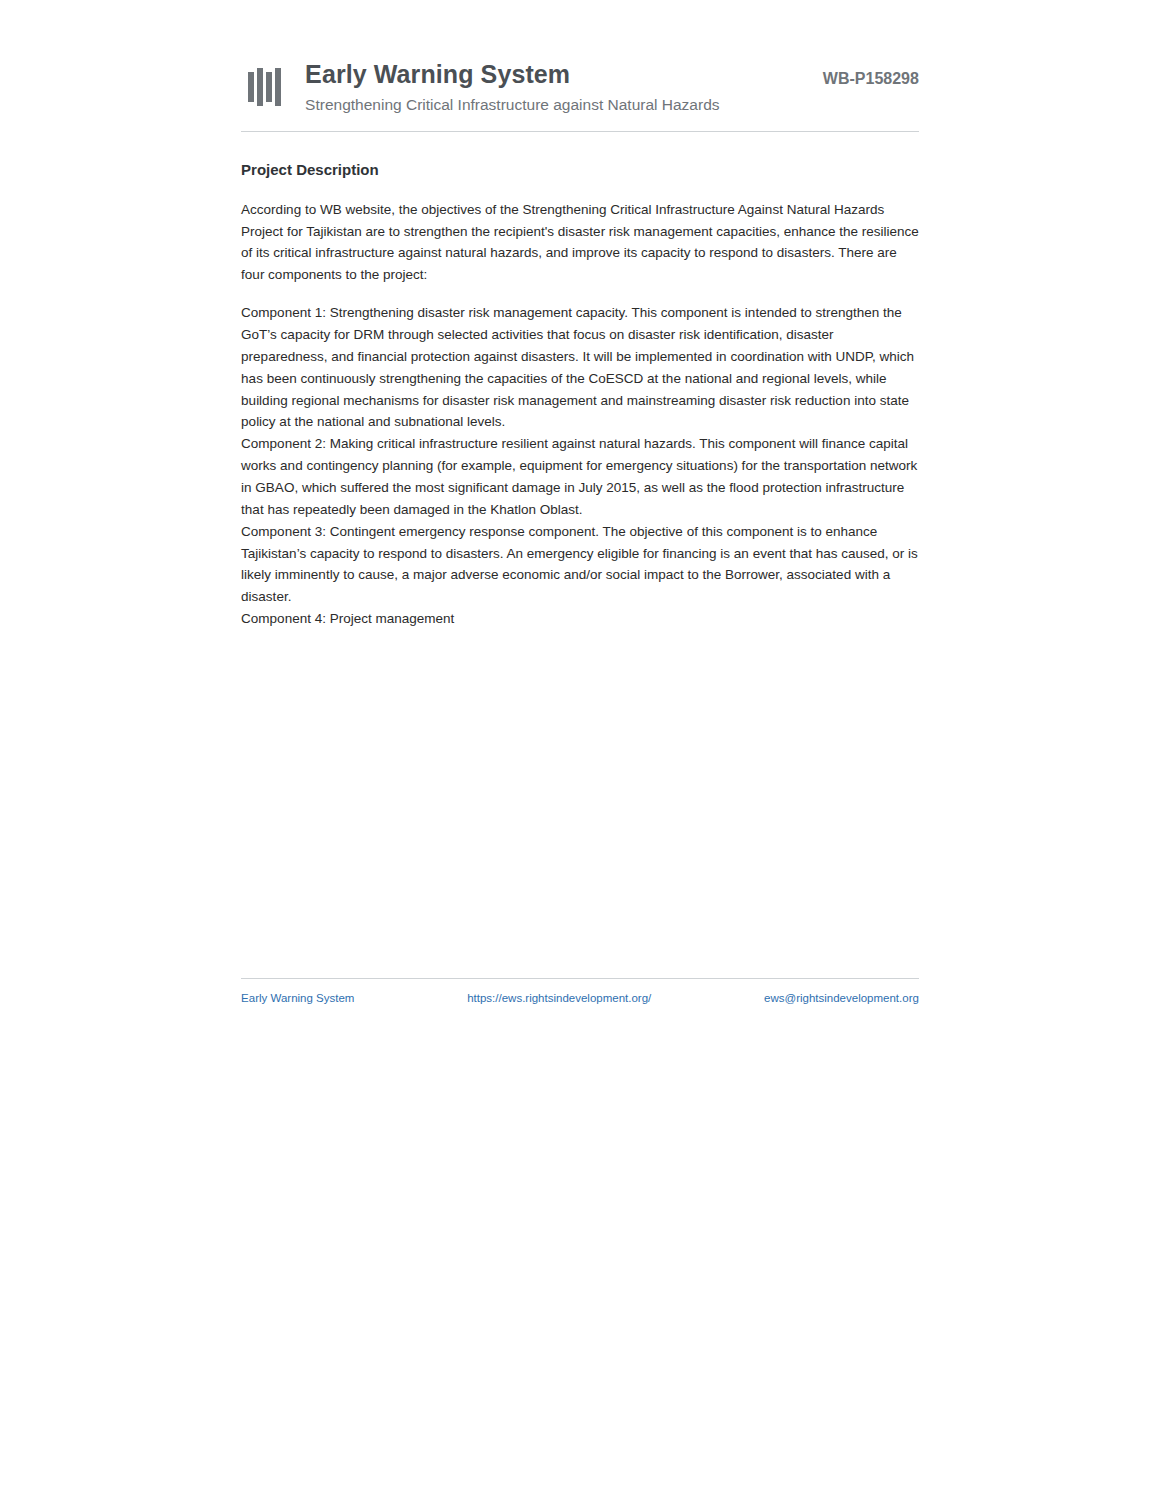Early Warning System
Strengthening Critical Infrastructure against Natural Hazards
WB-P158298
Project Description
According to WB website, the objectives of the Strengthening Critical Infrastructure Against Natural Hazards Project for Tajikistan are to strengthen the recipient's disaster risk management capacities, enhance the resilience of its critical infrastructure against natural hazards, and improve its capacity to respond to disasters. There are four components to the project:
Component 1: Strengthening disaster risk management capacity. This component is intended to strengthen the GoT’s capacity for DRM through selected activities that focus on disaster risk identification, disaster preparedness, and financial protection against disasters. It will be implemented in coordination with UNDP, which has been continuously strengthening the capacities of the CoESCD at the national and regional levels, while building regional mechanisms for disaster risk management and mainstreaming disaster risk reduction into state policy at the national and subnational levels.
Component 2: Making critical infrastructure resilient against natural hazards. This component will finance capital works and contingency planning (for example, equipment for emergency situations) for the transportation network in GBAO, which suffered the most significant damage in July 2015, as well as the flood protection infrastructure that has repeatedly been damaged in the Khatlon Oblast.
Component 3: Contingent emergency response component. The objective of this component is to enhance Tajikistan’s capacity to respond to disasters. An emergency eligible for financing is an event that has caused, or is likely imminently to cause, a major adverse economic and/or social impact to the Borrower, associated with a disaster.
Component 4: Project management
Early Warning System
https://ews.rightsindevelopment.org/
ews@rightsindevelopment.org